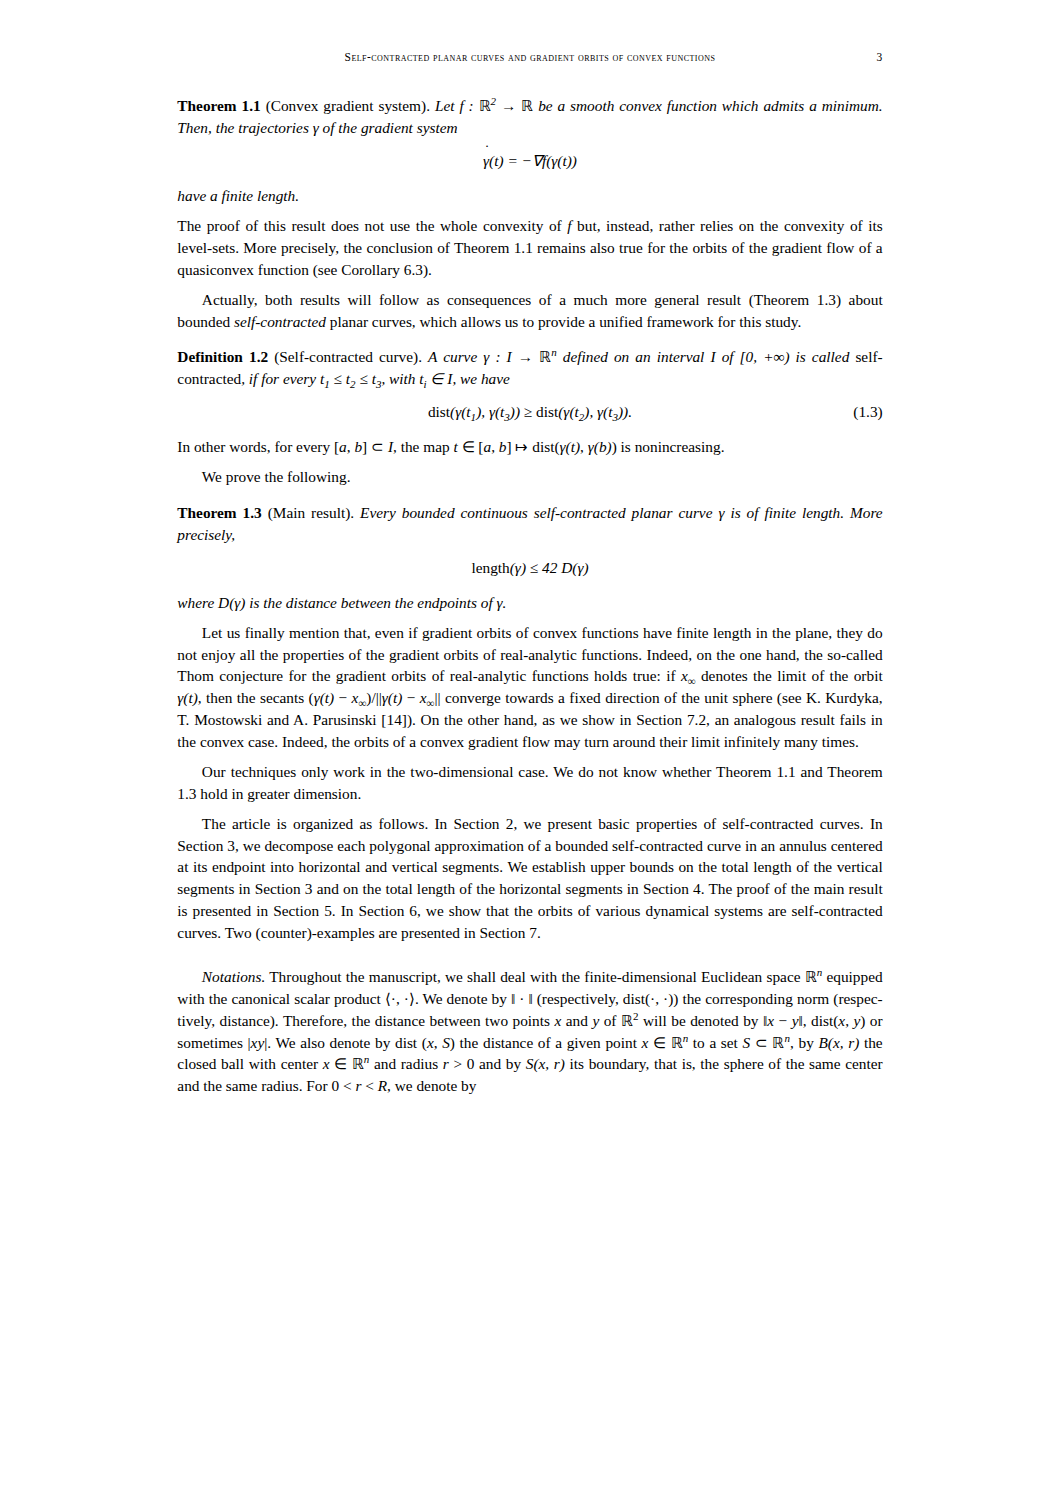Self-contracted planar curves and gradient orbits of convex functions 3
Theorem 1.1 (Convex gradient system). Let f : ℝ2 → ℝ be a smooth convex function which admits a minimum. Then, the trajectories γ of the gradient system
γ(t) = −∇f(γ(t))
have a finite length.
The proof of this result does not use the whole convexity of f but, instead, rather relies on the convexity of its level-sets. More precisely, the conclusion of Theorem 1.1 remains also true for the orbits of the gradient flow of a quasiconvex function (see Corollary 6.3).
Actually, both results will follow as consequences of a much more general result (Theorem 1.3) about bounded self-contracted planar curves, which allows us to provide a unified framework for this study.
Definition 1.2 (Self-contracted curve). A curve γ : I → ℝn defined on an interval I of [0, +∞) is called self-contracted, if for every t1 ≤ t2 ≤ t3, with ti ∈ I, we have
dist(γ(t1), γ(t3)) ≥ dist(γ(t2), γ(t3)). (1.3)
In other words, for every [a, b] ⊂ I, the map t ∈ [a, b] ↦ dist(γ(t), γ(b)) is nonincreasing.
We prove the following.
Theorem 1.3 (Main result). Every bounded continuous self-contracted planar curve γ is of finite length. More precisely,
length(γ) ≤ 42 D(γ)
where D(γ) is the distance between the endpoints of γ.
Let us finally mention that, even if gradient orbits of convex functions have finite length in the plane, they do not enjoy all the properties of the gradient orbits of real-analytic functions. Indeed, on the one hand, the so-called Thom conjecture for the gradient orbits of real-analytic functions holds true: if x∞ denotes the limit of the orbit γ(t), then the secants (γ(t) − x∞)/||γ(t) − x∞|| converge towards a fixed direction of the unit sphere (see K. Kurdyka, T. Mostowski and A. Parusinski [14]). On the other hand, as we show in Section 7.2, an analogous result fails in the convex case. Indeed, the orbits of a convex gradient flow may turn around their limit infinitely many times.
Our techniques only work in the two-dimensional case. We do not know whether Theorem 1.1 and Theorem 1.3 hold in greater dimension.
The article is organized as follows. In Section 2, we present basic properties of self-contracted curves. In Section 3, we decompose each polygonal approximation of a bounded self-contracted curve in an annulus centered at its endpoint into horizontal and vertical segments. We establish upper bounds on the total length of the vertical segments in Section 3 and on the total length of the horizontal segments in Section 4. The proof of the main result is presented in Section 5. In Section 6, we show that the orbits of various dynamical systems are self-contracted curves. Two (counter)-examples are presented in Section 7.
Notations. Throughout the manuscript, we shall deal with the finite-dimensional Euclidean space ℝn equipped with the canonical scalar product ⟨·, ·⟩. We denote by ‖ · ‖ (respectively, dist(·, ·)) the corresponding norm (respectively, distance). Therefore, the distance between two points x and y of ℝ2 will be denoted by ‖x − y‖, dist(x, y) or sometimes |xy|. We also denote by dist (x, S) the distance of a given point x ∈ ℝn to a set S ⊂ ℝn, by B(x, r) the closed ball with center x ∈ ℝn and radius r > 0 and by S(x, r) its boundary, that is, the sphere of the same center and the same radius. For 0 < r < R, we denote by